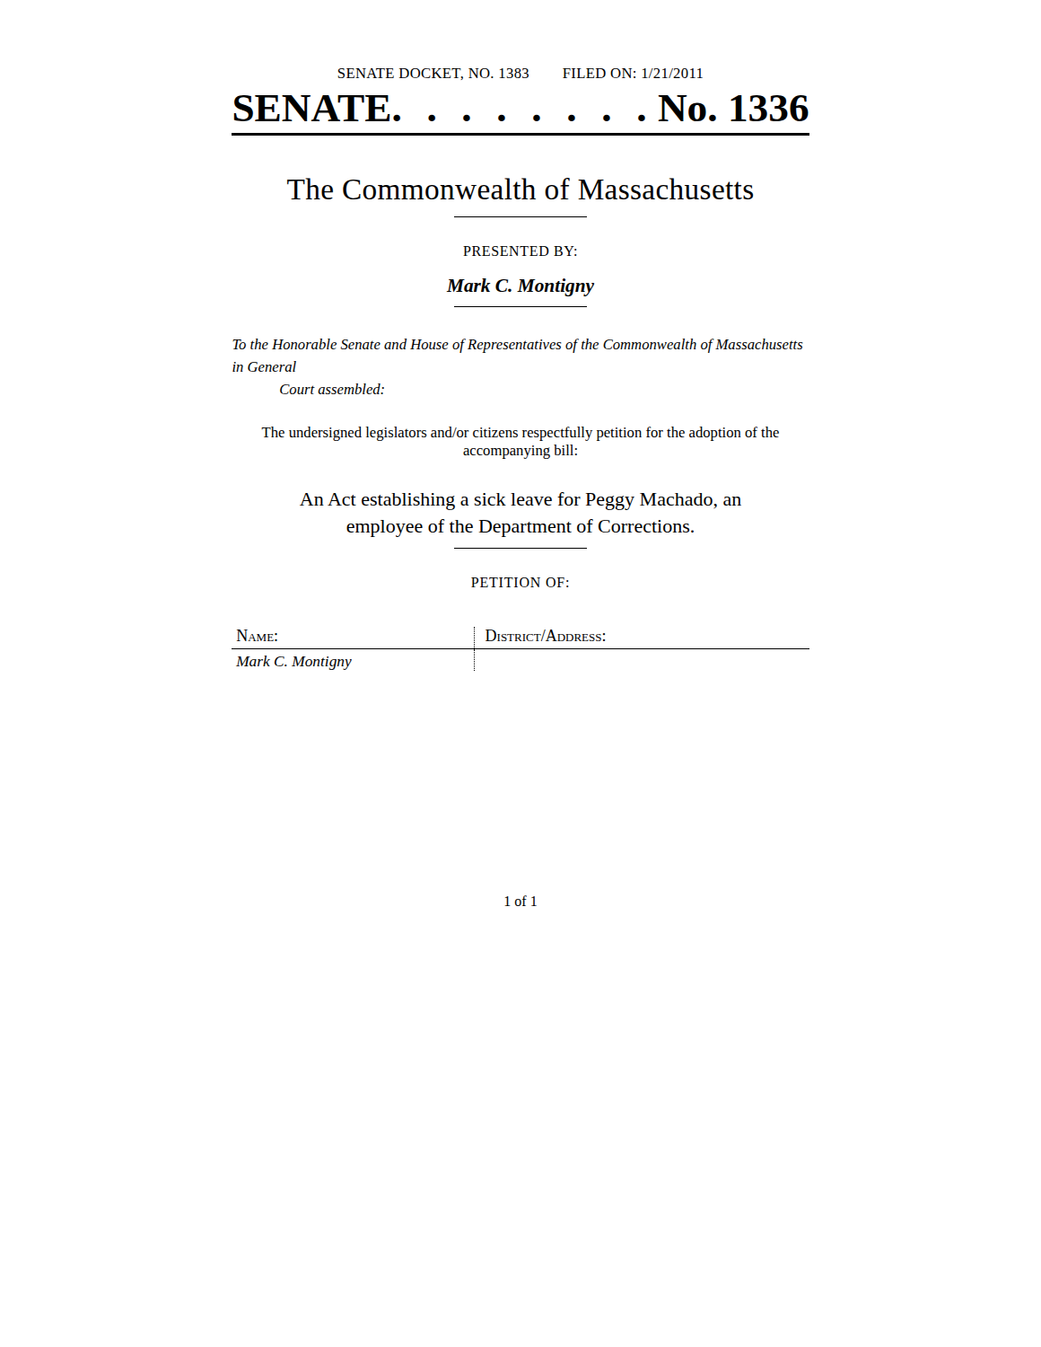SENATE DOCKET, NO. 1383 FILED ON: 1/21/2011
SENATE . . . . . . . . . . . . . . . No. 1336
The Commonwealth of Massachusetts
PRESENTED BY:
Mark C. Montigny
To the Honorable Senate and House of Representatives of the Commonwealth of Massachusetts in General Court assembled:
The undersigned legislators and/or citizens respectfully petition for the adoption of the accompanying bill:
An Act establishing a sick leave for Peggy Machado, an employee of the Department of Corrections.
PETITION OF:
| Name: | District/Address: |
| --- | --- |
| Mark C. Montigny | |
1 of 1